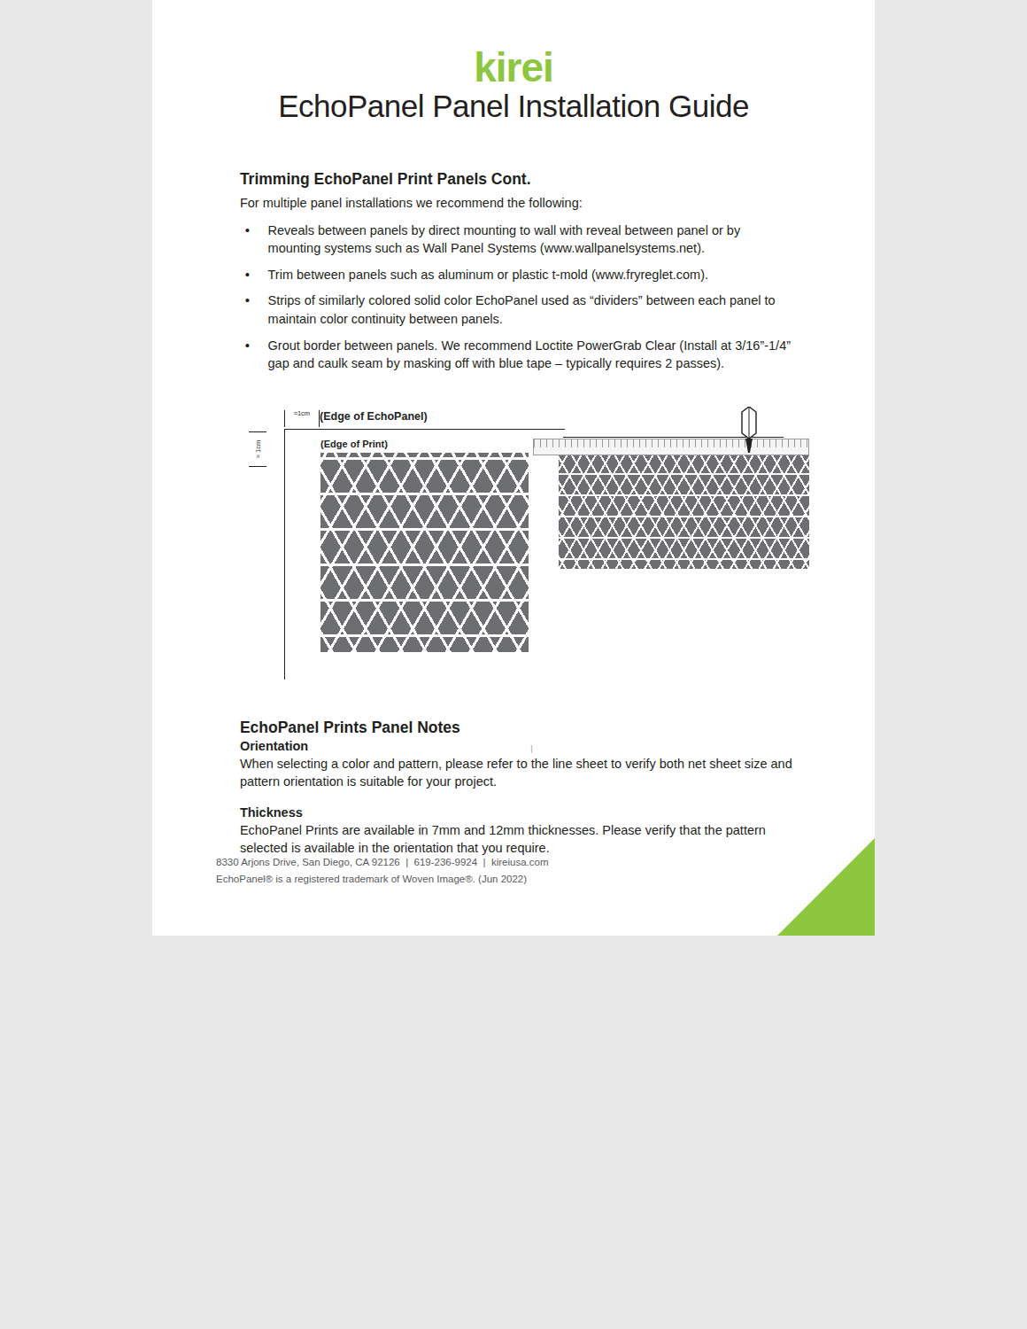kirei
EchoPanel Panel Installation Guide
Trimming EchoPanel Print Panels Cont.
For multiple panel installations we recommend the following:
Reveals between panels by direct mounting to wall with reveal between panel or by mounting systems such as Wall Panel Systems (www.wallpanelsystems.net).
Trim between panels such as aluminum or plastic t-mold (www.fryreglet.com).
Strips of similarly colored solid color EchoPanel used as “dividers” between each panel to maintain color continuity between panels.
Grout border between panels. We recommend Loctite PowerGrab Clear (Install at 3/16”-1/4” gap and caulk seam by masking off with blue tape – typically requires 2 passes).
≈1cm
(Edge of EchoPanel)
≈ 1cm
(Edge of Print)
EchoPanel Prints Panel Notes
Orientation
|
When selecting a color and pattern, please refer to the line sheet to verify both net sheet size and pattern orientation is suitable for your project.
Thickness
EchoPanel Prints are available in 7mm and 12mm thicknesses. Please verify that the pattern selected is available in the orientation that you require.
8330 Arjons Drive, San Diego, CA 92126 | 619-236-9924 | kireiusa.com
EchoPanel® is a registered trademark of Woven Image®. (Jun 2022)